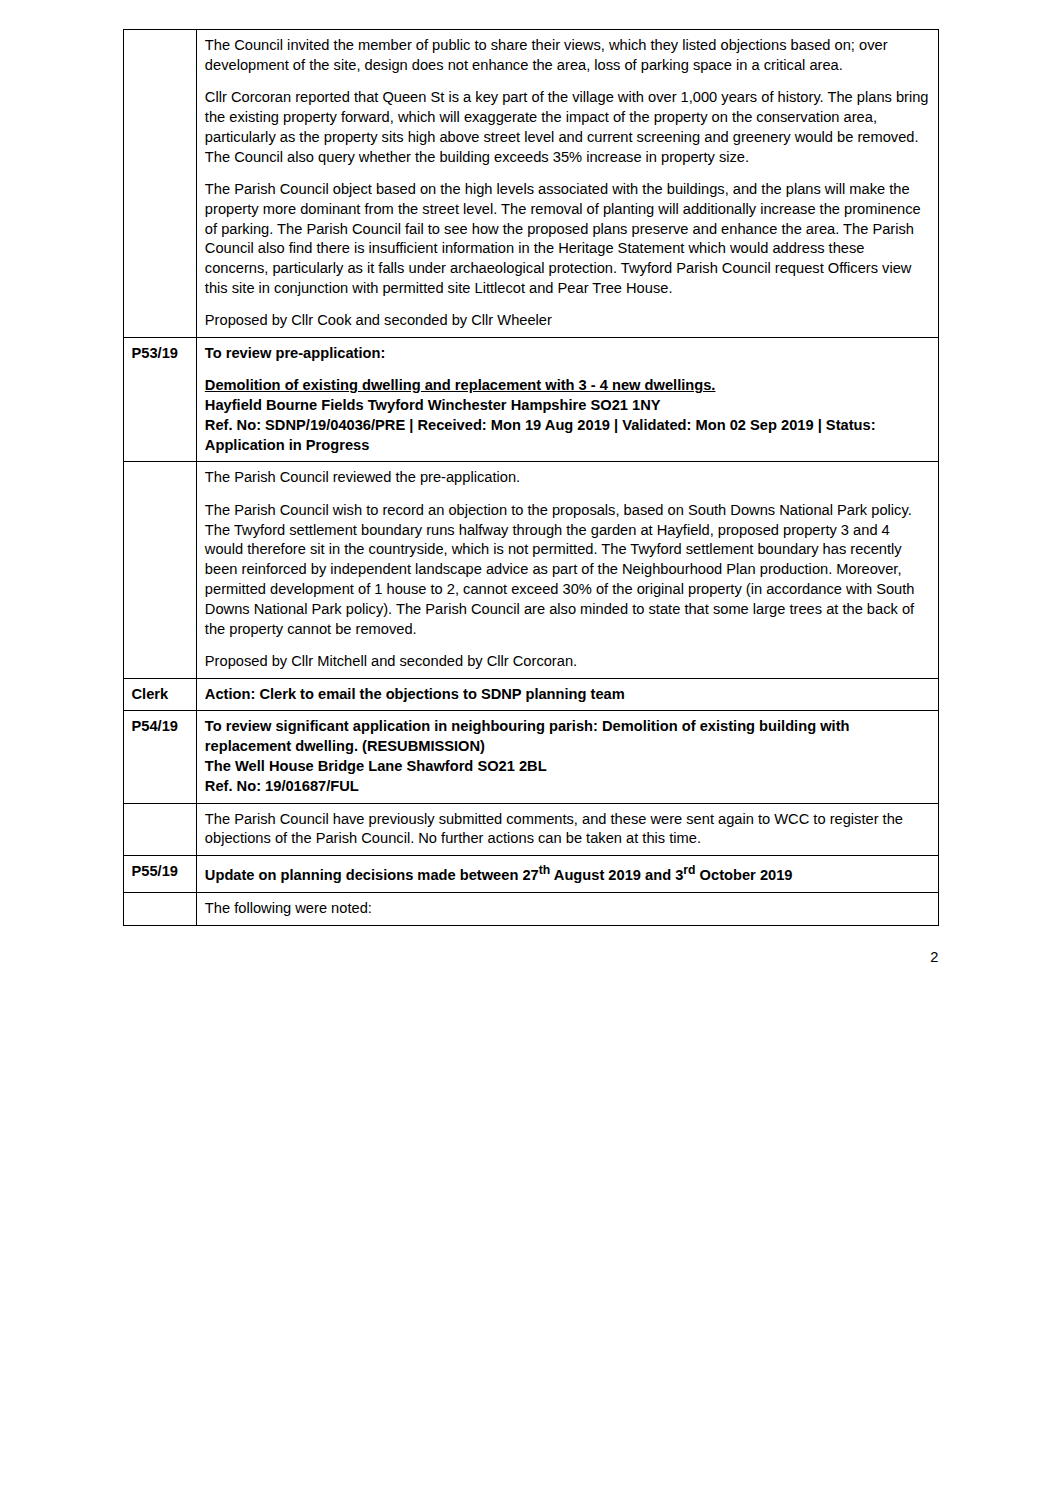| | The Council invited the member of public to share their views, which they listed objections based on; over development of the site, design does not enhance the area, loss of parking space in a critical area. Cllr Corcoran reported that Queen St is a key part of the village with over 1,000 years of history. The plans bring the existing property forward, which will exaggerate the impact of the property on the conservation area, particularly as the property sits high above street level and current screening and greenery would be removed. The Council also query whether the building exceeds 35% increase in property size. The Parish Council object based on the high levels associated with the buildings, and the plans will make the property more dominant from the street level. The removal of planting will additionally increase the prominence of parking. The Parish Council fail to see how the proposed plans preserve and enhance the area. The Parish Council also find there is insufficient information in the Heritage Statement which would address these concerns, particularly as it falls under archaeological protection. Twyford Parish Council request Officers view this site in conjunction with permitted site Littlecot and Pear Tree House. Proposed by Cllr Cook and seconded by Cllr Wheeler |
| P53/19 | To review pre-application: Demolition of existing dwelling and replacement with 3 - 4 new dwellings. Hayfield Bourne Fields Twyford Winchester Hampshire SO21 1NY Ref. No: SDNP/19/04036/PRE / Received: Mon 19 Aug 2019 / Validated: Mon 02 Sep 2019 / Status: Application in Progress |
| | The Parish Council reviewed the pre-application. The Parish Council wish to record an objection to the proposals, based on South Downs National Park policy. The Twyford settlement boundary runs halfway through the garden at Hayfield, proposed property 3 and 4 would therefore sit in the countryside, which is not permitted. The Twyford settlement boundary has recently been reinforced by independent landscape advice as part of the Neighbourhood Plan production. Moreover, permitted development of 1 house to 2, cannot exceed 30% of the original property (in accordance with South Downs National Park policy). The Parish Council are also minded to state that some large trees at the back of the property cannot be removed. Proposed by Cllr Mitchell and seconded by Cllr Corcoran. |
| Clerk | Action: Clerk to email the objections to SDNP planning team |
| P54/19 | To review significant application in neighbouring parish: Demolition of existing building with replacement dwelling. (RESUBMISSION) The Well House Bridge Lane Shawford SO21 2BL Ref. No: 19/01687/FUL |
| | The Parish Council have previously submitted comments, and these were sent again to WCC to register the objections of the Parish Council. No further actions can be taken at this time. |
| P55/19 | Update on planning decisions made between 27 th August 2019 and 3 rd October 2019 |
| | The following were noted: |
2